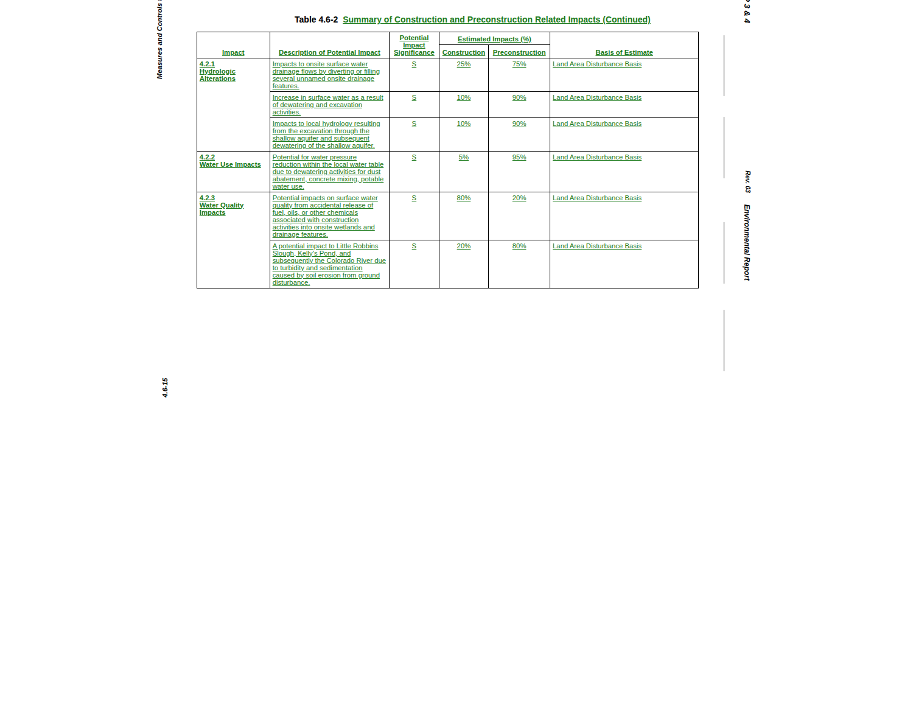Measures and Controls to Limit Adverse Impacts During Construction
4.6-15
STP 3 & 4
Rev. 03
Environmental Report
Table 4.6-2 Summary of Construction and Preconstruction Related Impacts (Continued)
| Impact | Description of Potential Impact | Potential Impact Significance | Estimated Impacts (%) | Basis of Estimate |
| --- | --- | --- | --- | --- |
| Construction | Preconstruction |
| 4.2.1 Hydrologic Alterations | Impacts to onsite surface water drainage flows by diverting or filling several unnamed onsite drainage features. | S | 25% | 75% | Land Area Disturbance Basis |
| Increase in surface water as a result of dewatering and excavation activities. | S | 10% | 90% | Land Area Disturbance Basis |
| Impacts to local hydrology resulting from the excavation through the shallow aquifer and subsequent dewatering of the shallow aquifer. | S | 10% | 90% | Land Area Disturbance Basis |
| 4.2.2 Water Use Impacts | Potential for water pressure reduction within the local water table due to dewatering activities for dust abatement, concrete mixing, potable water use. | S | 5% | 95% | Land Area Disturbance Basis |
| 4.2.3 Water Quality Impacts | Potential impacts on surface water quality from accidental release of fuel, oils, or other chemicals associated with construction activities into onsite wetlands and drainage features. | S | 80% | 20% | Land Area Disturbance Basis |
| A potential impact to Little Robbins Slough, Kelly's Pond, and subsequently the Colorado River due to turbidity and sedimentation caused by soil erosion from ground disturbance. | S | 20% | 80% | Land Area Disturbance Basis |